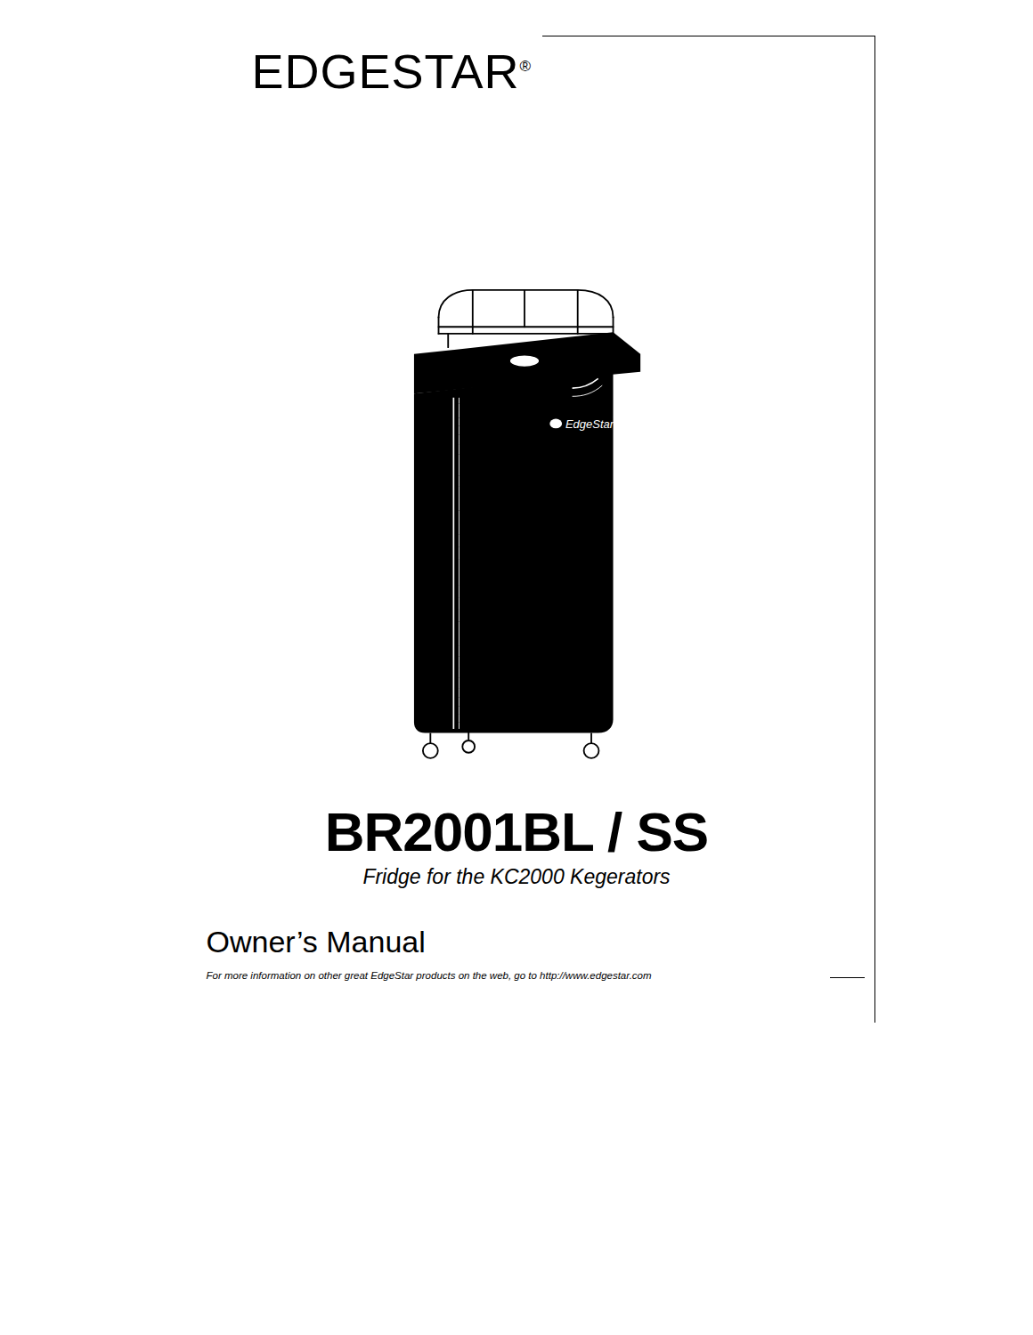EDGESTAR®
EdgeStar ™
BR2001BL / SS
Fridge for the KC2000 Kegerators
Owner’s Manual
For more information on other great EdgeStar products on the web, go to http://www.edgestar.com